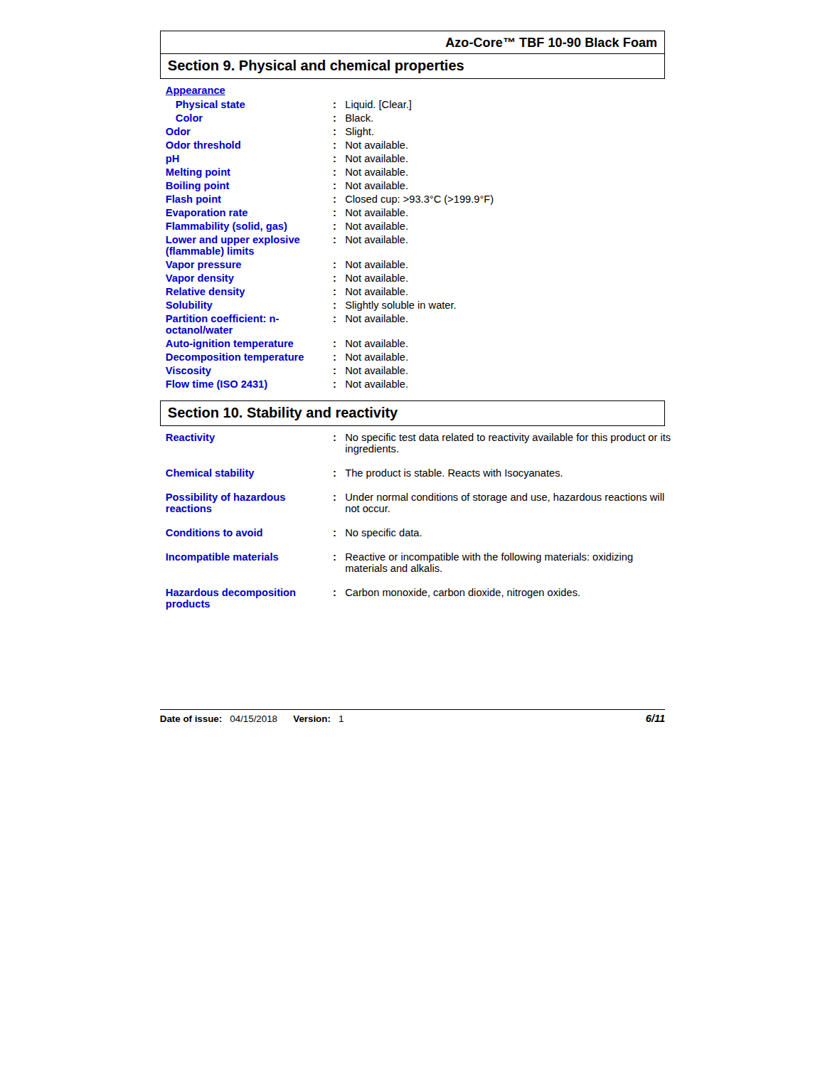Azo-Core™ TBF 10-90 Black Foam
Section 9. Physical and chemical properties
Appearance
| Physical state | : | Liquid. [Clear.] |
| Color | : | Black. |
| Odor | : | Slight. |
| Odor threshold | : | Not available. |
| pH | : | Not available. |
| Melting point | : | Not available. |
| Boiling point | : | Not available. |
| Flash point | : | Closed cup: >93.3°C (>199.9°F) |
| Evaporation rate | : | Not available. |
| Flammability (solid, gas) | : | Not available. |
| Lower and upper explosive (flammable) limits | : | Not available. |
| Vapor pressure | : | Not available. |
| Vapor density | : | Not available. |
| Relative density | : | Not available. |
| Solubility | : | Slightly soluble in water. |
| Partition coefficient: n- octanol/water | : | Not available. |
| Auto-ignition temperature | : | Not available. |
| Decomposition temperature | : | Not available. |
| Viscosity | : | Not available. |
| Flow time (ISO 2431) | : | Not available. |
Section 10. Stability and reactivity
| Reactivity | : | No specific test data related to reactivity available for this product or its ingredients. |
| Chemical stability | : | The product is stable. Reacts with Isocyanates. |
| Possibility of hazardous reactions | : | Under normal conditions of storage and use, hazardous reactions will not occur. |
| Conditions to avoid | : | No specific data. |
| Incompatible materials | : | Reactive or incompatible with the following materials: oxidizing materials and alkalis. |
| Hazardous decomposition products | : | Carbon monoxide, carbon dioxide, nitrogen oxides. |
Date of issue: 04/15/2018 Version: 1
6/11